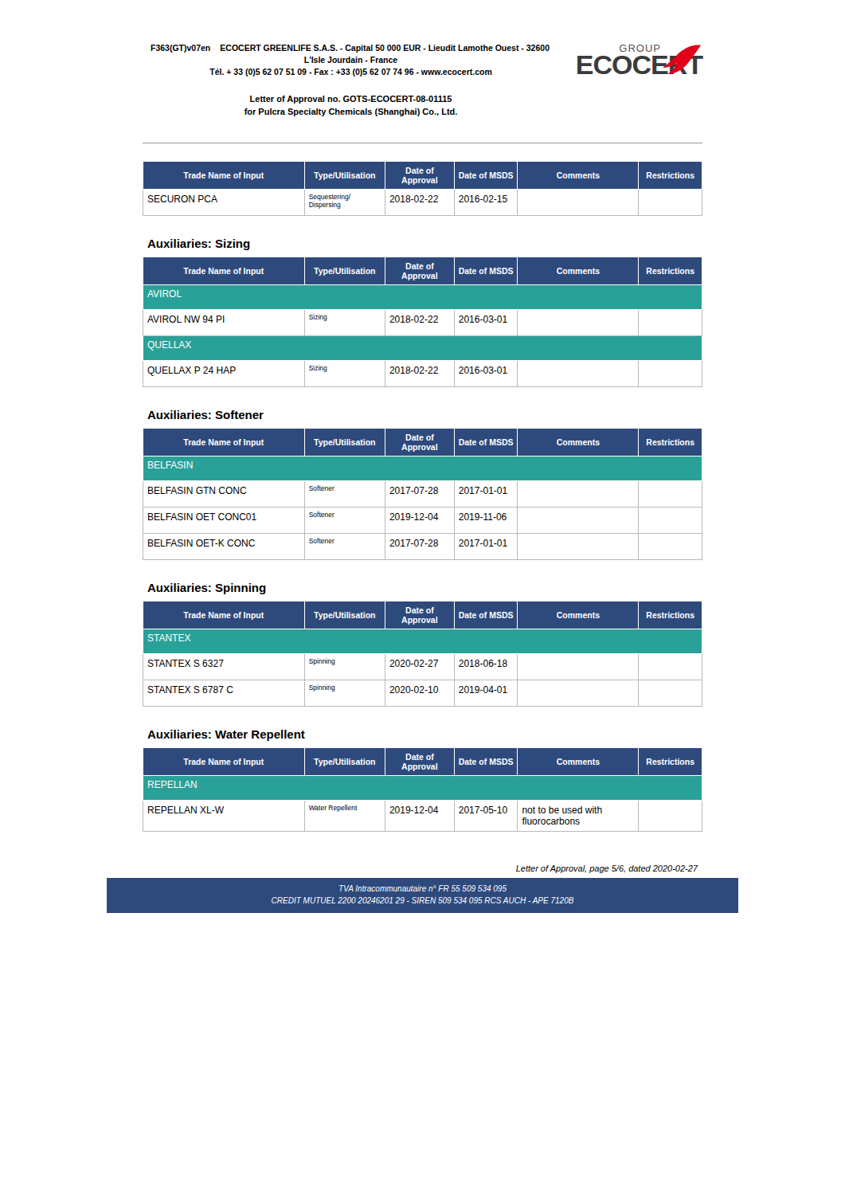GROUP
ECOCERT
F363(GT)v07en
ECOCERT GREENLIFE S.A.S. - Capital 50 000 EUR - Lieudit Lamothe Ouest - 32600 L'Isle Jourdain - France
Tél. + 33 (0)5 62 07 51 09 - Fax : +33 (0)5 62 07 74 96 - www.ecocert.com
Letter of Approval no. GOTS-ECOCERT-08-01115
for Pulcra Specialty Chemicals (Shanghai) Co., Ltd.
| Trade Name of Input | Type/Utilisation | Date of Approval | Date of MSDS | Comments | Restrictions |
| --- | --- | --- | --- | --- | --- |
| SECURON PCA | Sequestering/ Dispersing | 2018-02-22 | 2016-02-15 | | |
Auxiliaries: Sizing
| Trade Name of Input | Type/Utilisation | Date of Approval | Date of MSDS | Comments | Restrictions |
| --- | --- | --- | --- | --- | --- |
| AVIROL |
| AVIROL NW 94 PI | Sizing | 2018-02-22 | 2016-03-01 | | |
| QUELLAX |
| QUELLAX P 24 HAP | Sizing | 2018-02-22 | 2016-03-01 | | |
Auxiliaries: Softener
| Trade Name of Input | Type/Utilisation | Date of Approval | Date of MSDS | Comments | Restrictions |
| --- | --- | --- | --- | --- | --- |
| BELFASIN |
| BELFASIN GTN CONC | Softener | 2017-07-28 | 2017-01-01 | | |
| BELFASIN OET CONC01 | Softener | 2019-12-04 | 2019-11-06 | | |
| BELFASIN OET-K CONC | Softener | 2017-07-28 | 2017-01-01 | | |
Auxiliaries: Spinning
| Trade Name of Input | Type/Utilisation | Date of Approval | Date of MSDS | Comments | Restrictions |
| --- | --- | --- | --- | --- | --- |
| STANTEX |
| STANTEX S 6327 | Spinning | 2020-02-27 | 2018-06-18 | | |
| STANTEX S 6787 C | Spinning | 2020-02-10 | 2019-04-01 | | |
Auxiliaries: Water Repellent
| Trade Name of Input | Type/Utilisation | Date of Approval | Date of MSDS | Comments | Restrictions |
| --- | --- | --- | --- | --- | --- |
| REPELLAN |
| REPELLAN XL-W | Water Repellent | 2019-12-04 | 2017-05-10 | not to be used with fluorocarbons | |
Letter of Approval, page 5/6, dated 2020-02-27
TVA Intracommunautaire n° FR 55 509 534 095
CREDIT MUTUEL 2200 20246201 29 - SIREN 509 534 095 RCS AUCH - APE 7120B